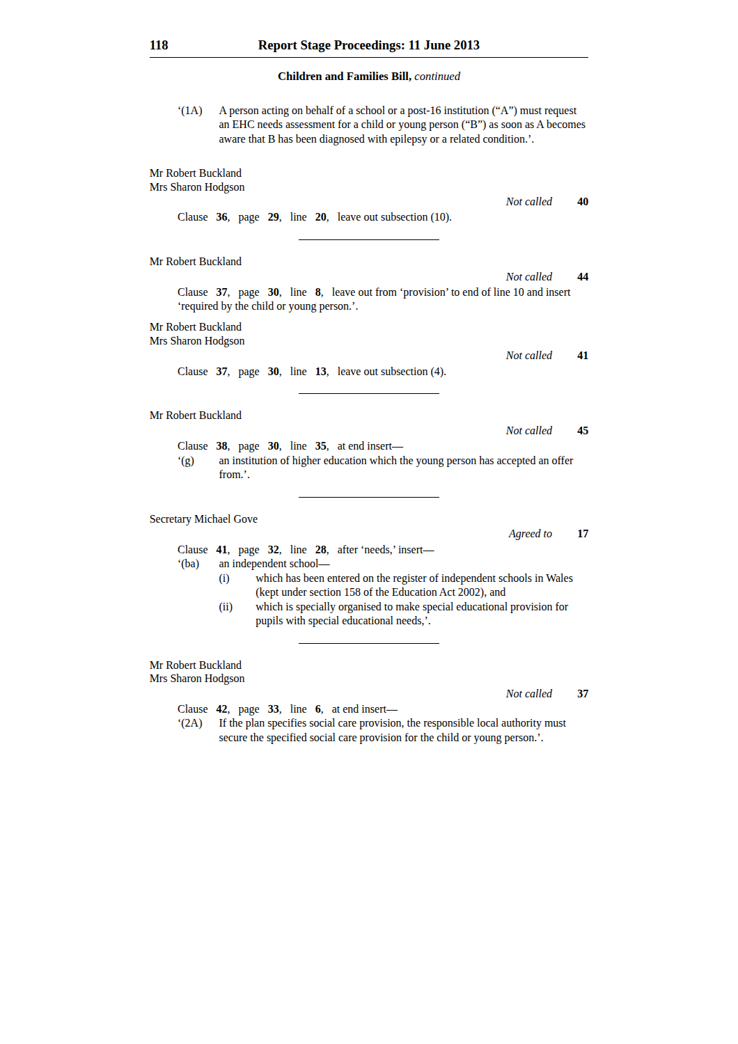118
Report Stage Proceedings: 11 June 2013
Children and Families Bill, continued
‘(1A)
A person acting on behalf of a school or a post-16 institution (“A”) must request an EHC needs assessment for a child or young person (“B”) as soon as A becomes aware that B has been diagnosed with epilepsy or a related condition.’.
Mr Robert Buckland
Mrs Sharon Hodgson
Not called 40
Clause 36, page 29, line 20, leave out subsection (10).
Mr Robert Buckland
Not called 44
Clause 37, page 30, line 8, leave out from ‘provision’ to end of line 10 and insert ‘required by the child or young person.’.
Mr Robert Buckland
Mrs Sharon Hodgson
Not called 41
Clause 37, page 30, line 13, leave out subsection (4).
Mr Robert Buckland
Not called 45
Clause 38, page 30, line 35, at end insert—
‘(g)
an institution of higher education which the young person has accepted an offer from.’.
Secretary Michael Gove
Agreed to 17
Clause 41, page 32, line 28, after ‘needs,’ insert—
‘(ba)
an independent school—
(i)
which has been entered on the register of independent schools in Wales (kept under section 158 of the Education Act 2002), and
(ii)
which is specially organised to make special educational provision for pupils with special educational needs,’.
Mr Robert Buckland
Mrs Sharon Hodgson
Not called 37
Clause 42, page 33, line 6, at end insert—
‘(2A)
If the plan specifies social care provision, the responsible local authority must secure the specified social care provision for the child or young person.’.